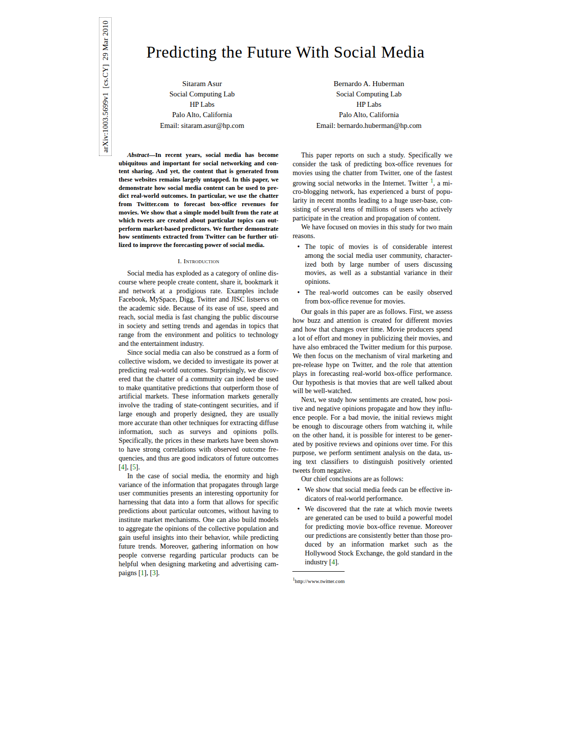arXiv:1003.5699v1 [cs.CY] 29 Mar 2010
Predicting the Future With Social Media
| Sitaram Asur Social Computing Lab HP Labs Palo Alto, California Email: sitaram.asur@hp.com | Bernardo A. Huberman Social Computing Lab HP Labs Palo Alto, California Email: bernardo.huberman@hp.com |
Abstract—In recent years, social media has become ubiquitous and important for social networking and content sharing. And yet, the content that is generated from these websites remains largely untapped. In this paper, we demonstrate how social media content can be used to predict real-world outcomes. In particular, we use the chatter from Twitter.com to forecast box-office revenues for movies. We show that a simple model built from the rate at which tweets are created about particular topics can outperform market-based predictors. We further demonstrate how sentiments extracted from Twitter can be further utilized to improve the forecasting power of social media.
I. Introduction
Social media has exploded as a category of online discourse where people create content, share it, bookmark it and network at a prodigious rate. Examples include Facebook, MySpace, Digg, Twitter and JISC listservs on the academic side. Because of its ease of use, speed and reach, social media is fast changing the public discourse in society and setting trends and agendas in topics that range from the environment and politics to technology and the entertainment industry.
Since social media can also be construed as a form of collective wisdom, we decided to investigate its power at predicting real-world outcomes. Surprisingly, we discovered that the chatter of a community can indeed be used to make quantitative predictions that outperform those of artificial markets. These information markets generally involve the trading of state-contingent securities, and if large enough and properly designed, they are usually more accurate than other techniques for extracting diffuse information, such as surveys and opinions polls. Specifically, the prices in these markets have been shown to have strong correlations with observed outcome frequencies, and thus are good indicators of future outcomes [4], [5].
In the case of social media, the enormity and high variance of the information that propagates through large user communities presents an interesting opportunity for harnessing that data into a form that allows for specific predictions about particular outcomes, without having to institute market mechanisms. One can also build models to aggregate the opinions of the collective population and gain useful insights into their behavior, while predicting future trends. Moreover, gathering information on how people converse regarding particular products can be helpful when designing marketing and advertising campaigns [1], [3].
This paper reports on such a study. Specifically we consider the task of predicting box-office revenues for movies using the chatter from Twitter, one of the fastest growing social networks in the Internet. Twitter 1, a micro-blogging network, has experienced a burst of popularity in recent months leading to a huge user-base, consisting of several tens of millions of users who actively participate in the creation and propagation of content.
We have focused on movies in this study for two main reasons.
The topic of movies is of considerable interest among the social media user community, characterized both by large number of users discussing movies, as well as a substantial variance in their opinions.
The real-world outcomes can be easily observed from box-office revenue for movies.
Our goals in this paper are as follows. First, we assess how buzz and attention is created for different movies and how that changes over time. Movie producers spend a lot of effort and money in publicizing their movies, and have also embraced the Twitter medium for this purpose. We then focus on the mechanism of viral marketing and pre-release hype on Twitter, and the role that attention plays in forecasting real-world box-office performance. Our hypothesis is that movies that are well talked about will be well-watched.
Next, we study how sentiments are created, how positive and negative opinions propagate and how they influence people. For a bad movie, the initial reviews might be enough to discourage others from watching it, while on the other hand, it is possible for interest to be generated by positive reviews and opinions over time. For this purpose, we perform sentiment analysis on the data, using text classifiers to distinguish positively oriented tweets from negative.
Our chief conclusions are as follows:
We show that social media feeds can be effective indicators of real-world performance.
We discovered that the rate at which movie tweets are generated can be used to build a powerful model for predicting movie box-office revenue. Moreover our predictions are consistently better than those produced by an information market such as the Hollywood Stock Exchange, the gold standard in the industry [4].
1http://www.twitter.com